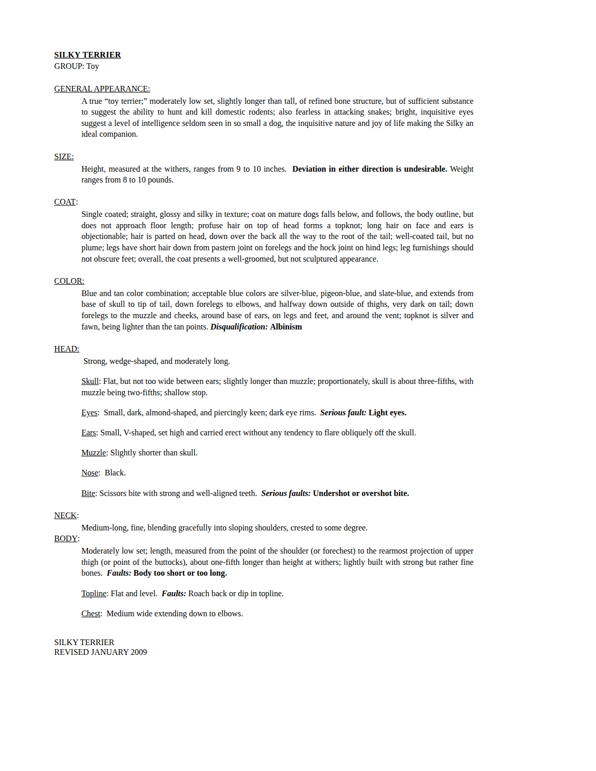SILKY TERRIER
GROUP: Toy
GENERAL APPEARANCE:
A true “toy terrier;” moderately low set, slightly longer than tall, of refined bone structure, but of sufficient substance to suggest the ability to hunt and kill domestic rodents; also fearless in attacking snakes; bright, inquisitive eyes suggest a level of intelligence seldom seen in so small a dog, the inquisitive nature and joy of life making the Silky an ideal companion.
SIZE:
Height, measured at the withers, ranges from 9 to 10 inches. Deviation in either direction is undesirable. Weight ranges from 8 to 10 pounds.
COAT
:
Single coated; straight, glossy and silky in texture; coat on mature dogs falls below, and follows, the body outline, but does not approach floor length; profuse hair on top of head forms a topknot; long hair on face and ears is objectionable; hair is parted on head, down over the back all the way to the root of the tail; well-coated tail, but no plume; legs have short hair down from pastern joint on forelegs and the hock joint on hind legs; leg furnishings should not obscure feet; overall, the coat presents a well-groomed, but not sculptured appearance.
COLOR:
Blue and tan color combination; acceptable blue colors are silver-blue, pigeon-blue, and slate-blue, and extends from base of skull to tip of tail, down forelegs to elbows, and halfway down outside of thighs, very dark on tail; down forelegs to the muzzle and cheeks, around base of ears, on legs and feet, and around the vent; topknot is silver and fawn, being lighter than the tan points. Disqualification: Albinism
HEAD:
Strong, wedge-shaped, and moderately long.
Skull: Flat, but not too wide between ears; slightly longer than muzzle; proportionately, skull is about three-fifths, with muzzle being two-fifths; shallow stop.
Eyes: Small, dark, almond-shaped, and piercingly keen; dark eye rims. Serious fault: Light eyes.
Ears: Small, V-shaped, set high and carried erect without any tendency to flare obliquely off the skull.
Muzzle: Slightly shorter than skull.
Nose: Black.
Bite: Scissors bite with strong and well-aligned teeth. Serious faults: Undershot or overshot bite.
NECK
:
Medium-long, fine, blending gracefully into sloping shoulders, crested to some degree.
BODY
:
Moderately low set; length, measured from the point of the shoulder (or forechest) to the rearmost projection of upper thigh (or point of the buttocks), about one-fifth longer than height at withers; lightly built with strong but rather fine bones. Faults: Body too short or too long.
Topline: Flat and level. Faults: Roach back or dip in topline.
Chest: Medium wide extending down to elbows.
SILKY TERRIER
REVISED JANUARY 2009